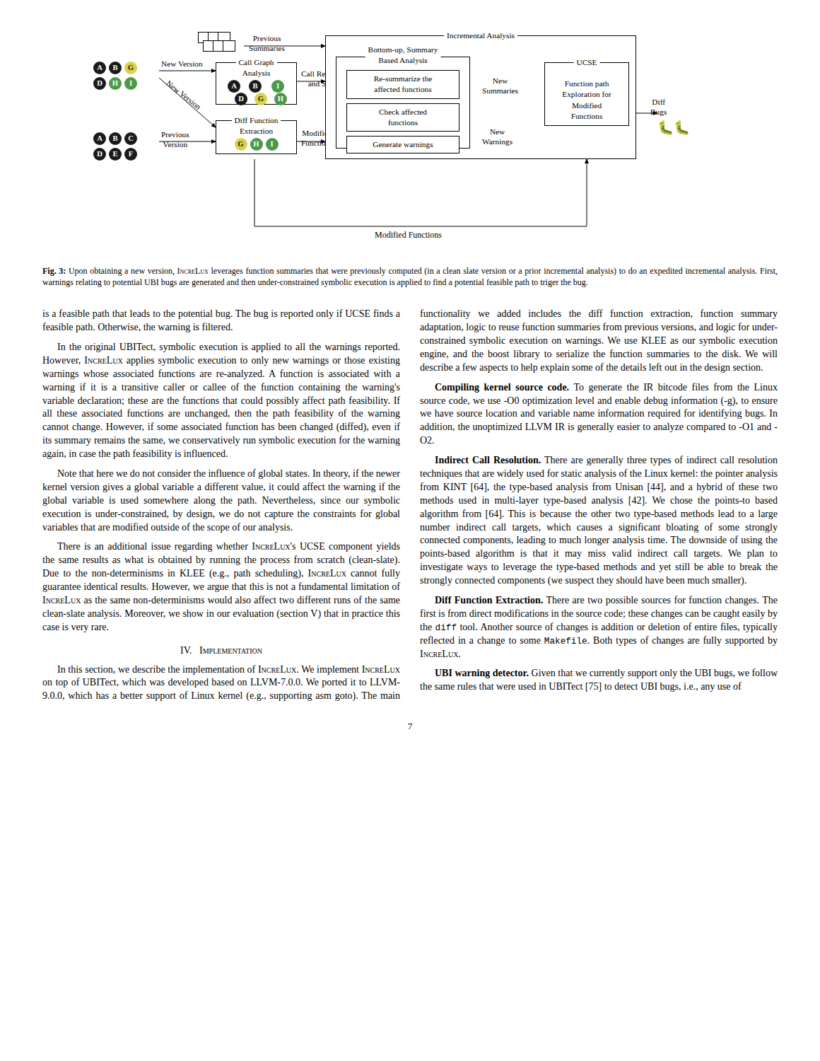ABG
DHI
ABC
DEF
New Version
New Version
Previous
Version
Previous
Summaries
Call Graph
Analysis
A B I D G H
Call Relations
and SCCs
Diff Function
Extraction
GHI
Modified
Functions
Incremental Analysis
Bottom-up, Summary
Based Analysis
Re-summarize the
affected functions
Check affected
functions
Generate warnings
New
Summaries
New
Warnings
UCSE
Function path
Exploration for
Modified
Functions
Diff
Bugs
🐛🐛
Modified Functions
Fig. 3: Upon obtaining a new version, Incre Lux leverages function summaries that were previously computed (in a clean slate version or a prior incremental analysis) to do an expedited incremental analysis. First, warnings relating to potential UBI bugs are generated and then under-constrained symbolic execution is applied to find a potential feasible path to triger the bug.
is a feasible path that leads to the potential bug. The bug is reported only if UCSE finds a feasible path. Otherwise, the warning is filtered.
In the original UBITect, symbolic execution is applied to all the warnings reported. However, Incre Lux applies symbolic execution to only new warnings or those existing warnings whose associated functions are re-analyzed. A function is associated with a warning if it is a transitive caller or callee of the function containing the warning's variable declaration; these are the functions that could possibly affect path feasibility. If all these associated functions are unchanged, then the path feasibility of the warning cannot change. However, if some associated function has been changed (diffed), even if its summary remains the same, we conservatively run symbolic execution for the warning again, in case the path feasibility is influenced.
Note that here we do not consider the influence of global states. In theory, if the newer kernel version gives a global variable a different value, it could affect the warning if the global variable is used somewhere along the path. Nevertheless, since our symbolic execution is under-constrained, by design, we do not capture the constraints for global variables that are modified outside of the scope of our analysis.
There is an additional issue regarding whether Incre Lux's UCSE component yields the same results as what is obtained by running the process from scratch (clean-slate). Due to the non-determinisms in KLEE (e.g., path scheduling), Incre Lux cannot fully guarantee identical results. However, we argue that this is not a fundamental limitation of Incre Lux as the same non-determinisms would also affect two different runs of the same clean-slate analysis. Moreover, we show in our evaluation (section V) that in practice this case is very rare.
IV. Implementation
In this section, we describe the implementation of Incre Lux. We implement Incre Lux on top of UBITect, which was developed based on LLVM-7.0.0. We ported it to LLVM-9.0.0, which has a better support of Linux kernel (e.g., supporting asm goto). The main functionality we added includes the diff function extraction, function summary adaptation, logic to reuse function summaries from previous versions, and logic for under-constrained symbolic execution on warnings. We use KLEE as our symbolic execution engine, and the boost library to serialize the function summaries to the disk. We will describe a few aspects to help explain some of the details left out in the design section.
Compiling kernel source code. To generate the IR bitcode files from the Linux source code, we use -O0 optimization level and enable debug information (-g), to ensure we have source location and variable name information required for identifying bugs. In addition, the unoptimized LLVM IR is generally easier to analyze compared to -O1 and -O2.
Indirect Call Resolution. There are generally three types of indirect call resolution techniques that are widely used for static analysis of the Linux kernel: the pointer analysis from KINT [64], the type-based analysis from Unisan [44], and a hybrid of these two methods used in multi-layer type-based analysis [42]. We chose the points-to based algorithm from [64]. This is because the other two type-based methods lead to a large number indirect call targets, which causes a significant bloating of some strongly connected components, leading to much longer analysis time. The downside of using the points-based algorithm is that it may miss valid indirect call targets. We plan to investigate ways to leverage the type-based methods and yet still be able to break the strongly connected components (we suspect they should have been much smaller).
Diff Function Extraction. There are two possible sources for function changes. The first is from direct modifications in the source code; these changes can be caught easily by the diff tool. Another source of changes is addition or deletion of entire files, typically reflected in a change to some Makefile. Both types of changes are fully supported by Incre Lux.
UBI warning detector. Given that we currently support only the UBI bugs, we follow the same rules that were used in UBITect [75] to detect UBI bugs, i.e., any use of
7